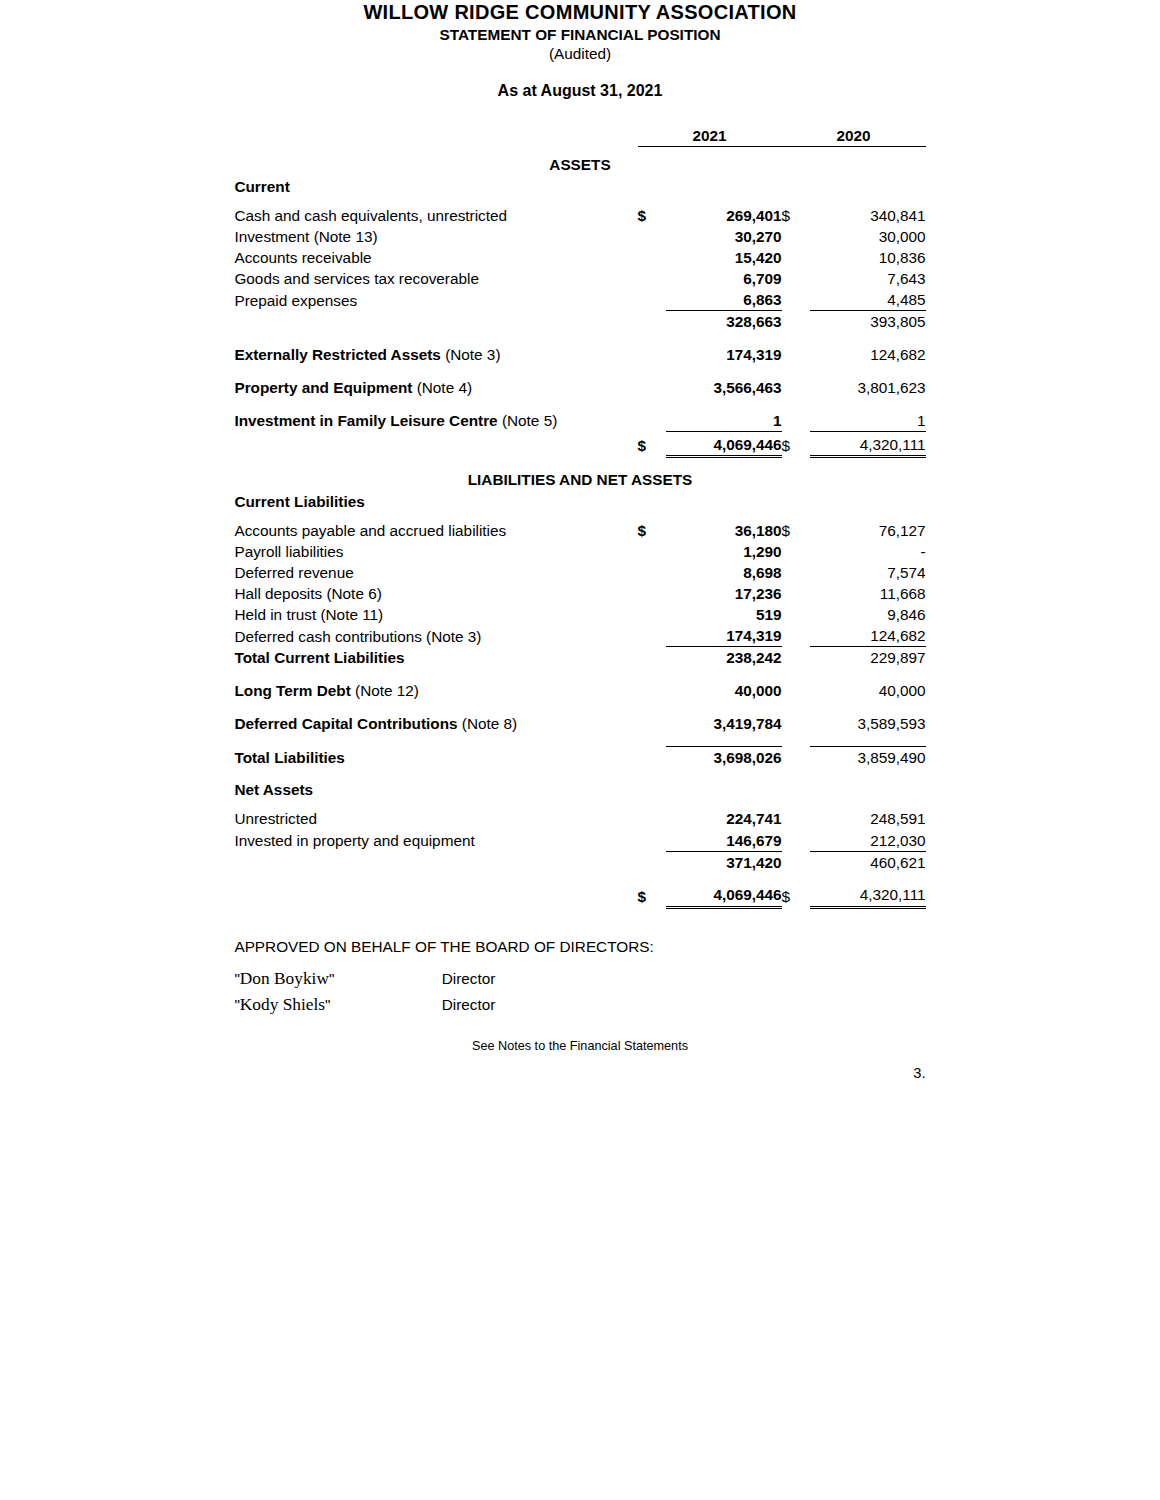WILLOW RIDGE COMMUNITY ASSOCIATION
STATEMENT OF FINANCIAL POSITION
(Audited)
As at August 31, 2021
| | 2021 | 2020 |
| ASSETS |
| Current | |
| Cash and cash equivalents, unrestricted | $ | 269,401 | $ | 340,841 |
| Investment (Note 13) | | 30,270 | | 30,000 |
| Accounts receivable | | 15,420 | | 10,836 |
| Goods and services tax recoverable | | 6,709 | | 7,643 |
| Prepaid expenses | | 6,863 | | 4,485 |
| | | 328,663 | | 393,805 |
| Externally Restricted Assets (Note 3) | | 174,319 | | 124,682 |
| Property and Equipment (Note 4) | | 3,566,463 | | 3,801,623 |
| Investment in Family Leisure Centre (Note 5) | | 1 | | 1 |
| | $ | 4,069,446 | $ | 4,320,111 |
| LIABILITIES AND NET ASSETS |
| Current Liabilities | |
| Accounts payable and accrued liabilities | $ | 36,180 | $ | 76,127 |
| Payroll liabilities | | 1,290 | | - |
| Deferred revenue | | 8,698 | | 7,574 |
| Hall deposits (Note 6) | | 17,236 | | 11,668 |
| Held in trust (Note 11) | | 519 | | 9,846 |
| Deferred cash contributions (Note 3) | | 174,319 | | 124,682 |
| Total Current Liabilities | | 238,242 | | 229,897 |
| Long Term Debt (Note 12) | | 40,000 | | 40,000 |
| Deferred Capital Contributions (Note 8) | | 3,419,784 | | 3,589,593 |
| Total Liabilities | | 3,698,026 | | 3,859,490 |
| Net Assets | |
| Unrestricted | | 224,741 | | 248,591 |
| Invested in property and equipment | | 146,679 | | 212,030 |
| | | 371,420 | | 460,621 |
| | $ | 4,069,446 | $ | 4,320,111 |
APPROVED ON BEHALF OF THE BOARD OF DIRECTORS:
| " Don Boykiw " | Director |
| " Kody Shiels " | Director |
See Notes to the Financial Statements
3.